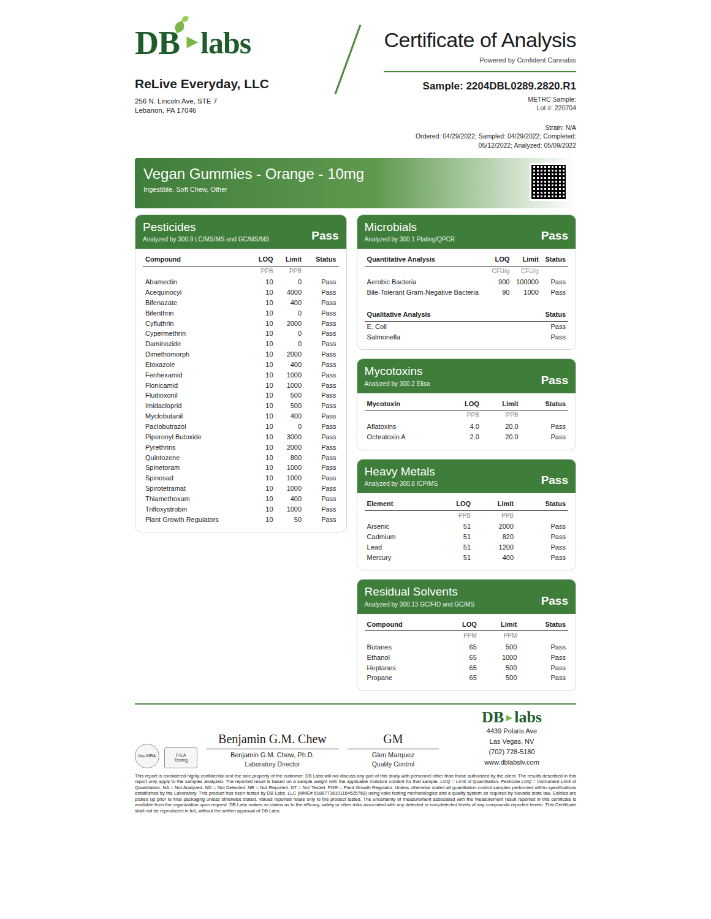DB ▸ labs
ReLive Everyday, LLC
256 N. Lincoln Ave, STE 7
Lebanon, PA 17046
Certificate of Analysis
Powered by Confident Cannabis
Sample: 2204DBL0289.2820.R1
METRC Sample: Lot #: 220704
Strain: N/A
Ordered: 04/29/2022; Sampled: 04/29/2022; Completed: 05/12/2022; Analyzed: 05/09/2022
Vegan Gummies - Orange - 10mg
Ingestible, Soft Chew, Other
Pesticides
Analyzed by 300.9 LC/MS/MS and GC/MS/MS
Pass
| Compound | LOQ | Limit | Status |
| --- | --- | --- | --- |
| | PPB | PPB | |
| Abamectin | 10 | 0 | Pass |
| Acequinocyl | 10 | 4000 | Pass |
| Bifenazate | 10 | 400 | Pass |
| Bifenthrin | 10 | 0 | Pass |
| Cyfluthrin | 10 | 2000 | Pass |
| Cypermethrin | 10 | 0 | Pass |
| Daminozide | 10 | 0 | Pass |
| Dimethomorph | 10 | 2000 | Pass |
| Etoxazole | 10 | 400 | Pass |
| Fenhexamid | 10 | 1000 | Pass |
| Flonicamid | 10 | 1000 | Pass |
| Fludioxonil | 10 | 500 | Pass |
| Imidacloprid | 10 | 500 | Pass |
| Myclobutanil | 10 | 400 | Pass |
| Paclobutrazol | 10 | 0 | Pass |
| Piperonyl Butoxide | 10 | 3000 | Pass |
| Pyrethrins | 10 | 2000 | Pass |
| Quintozene | 10 | 800 | Pass |
| Spinetoram | 10 | 1000 | Pass |
| Spinosad | 10 | 1000 | Pass |
| Spirotetramat | 10 | 1000 | Pass |
| Thiamethoxam | 10 | 400 | Pass |
| Trifloxystrobin | 10 | 1000 | Pass |
| Plant Growth Regulators | 10 | 50 | Pass |
Microbials
Analyzed by 300.1 Plating/QPCR
Pass
| Quantitative Analysis | LOQ | Limit | Status |
| --- | --- | --- | --- |
| | CFU/g | CFU/g | |
| Aerobic Bacteria | 900 | 100000 | Pass |
| Bile-Tolerant Gram-Negative Bacteria | 90 | 1000 | Pass |
| Qualitative Analysis | | | Status |
| E. Coli | | | Pass |
| Salmonella | | | Pass |
Mycotoxins
Analyzed by 300.2 Elisa
Pass
| Mycotoxin | LOQ | Limit | Status |
| --- | --- | --- | --- |
| | PPB | PPB | |
| Aflatoxins | 4.0 | 20.0 | Pass |
| Ochratoxin A | 2.0 | 20.0 | Pass |
Heavy Metals
Analyzed by 300.8 ICP/MS
Pass
| Element | LOQ | Limit | Status |
| --- | --- | --- | --- |
| | PPB | PPB | |
| Arsenic | 51 | 2000 | Pass |
| Cadmium | 51 | 820 | Pass |
| Lead | 51 | 1200 | Pass |
| Mercury | 51 | 400 | Pass |
Residual Solvents
Analyzed by 300.13 GC/FID and GC/MS
Pass
| Compound | LOQ | Limit | Status |
| --- | --- | --- | --- |
| | PPM | PPM | |
| Butanes | 65 | 500 | Pass |
| Ethanol | 65 | 1000 | Pass |
| Heptanes | 65 | 500 | Pass |
| Propane | 65 | 500 | Pass |
ilac-MRA
PJLA
Testing
Benjamin G.M. Chew
Benjamin G.M. Chew, Ph.D.
Laboratory Director
GM
Glen Marquez
Quality Control
DB ▸ labs
4439 Polaris Ave
Las Vegas, NV
(702) 728-5180
www.dblabslv.com
This report is considered highly confidential and the sole property of the customer. DB Labs will not discuss any part of this study with personnel other than those authorized by the client. The results described in this report only apply to the samples analyzed. The reported result is based on a sample weight with the applicable moisture content for that sample. LOQ = Limit of Quantitation. Pesticide LOQ = Instrument Limit of Quantitation, NA = Not Analyzed. ND = Not Detected. NR = Not Reported. NT = Not Tested. PGR = Plant Growth Regulator. Unless otherwise stated all quantitation control samples performed within specifications established by the Laboratory. This product has been tested by DB Labs, LLC (MME# 61887736101164525768) using valid testing methodologies and a quality system as required by Nevada state law. Edibles are picked up prior to final packaging unless otherwise stated. Values reported relate only to the product tested. The uncertainty of measurement associated with the measurement result reported in this certificate is available from the organization upon request. DB Labs makes no claims as to the efficacy, safety or other risks associated with any detected or non-detected levels of any compounds reported herein. This Certificate shall not be reproduced in full, without the written approval of DB Labs.